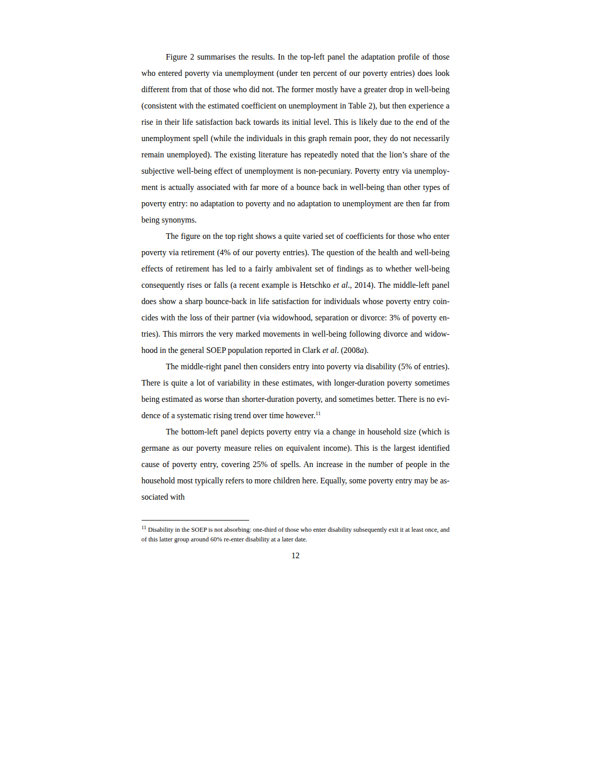Figure 2 summarises the results. In the top-left panel the adaptation profile of those who entered poverty via unemployment (under ten percent of our poverty entries) does look different from that of those who did not. The former mostly have a greater drop in well-being (consistent with the estimated coefficient on unemployment in Table 2), but then experience a rise in their life satisfaction back towards its initial level. This is likely due to the end of the unemployment spell (while the individuals in this graph remain poor, they do not necessarily remain unemployed). The existing literature has repeatedly noted that the lion’s share of the subjective well-being effect of unemployment is non-pecuniary. Poverty entry via unemployment is actually associated with far more of a bounce back in well-being than other types of poverty entry: no adaptation to poverty and no adaptation to unemployment are then far from being synonyms.
The figure on the top right shows a quite varied set of coefficients for those who enter poverty via retirement (4% of our poverty entries). The question of the health and well-being effects of retirement has led to a fairly ambivalent set of findings as to whether well-being consequently rises or falls (a recent example is Hetschko et al., 2014). The middle-left panel does show a sharp bounce-back in life satisfaction for individuals whose poverty entry coincides with the loss of their partner (via widowhood, separation or divorce: 3% of poverty entries). This mirrors the very marked movements in well-being following divorce and widowhood in the general SOEP population reported in Clark et al. (2008a).
The middle-right panel then considers entry into poverty via disability (5% of entries). There is quite a lot of variability in these estimates, with longer-duration poverty sometimes being estimated as worse than shorter-duration poverty, and sometimes better. There is no evidence of a systematic rising trend over time however.11
The bottom-left panel depicts poverty entry via a change in household size (which is germane as our poverty measure relies on equivalent income). This is the largest identified cause of poverty entry, covering 25% of spells. An increase in the number of people in the household most typically refers to more children here. Equally, some poverty entry may be associated with
11 Disability in the SOEP is not absorbing: one-third of those who enter disability subsequently exit it at least once, and of this latter group around 60% re-enter disability at a later date.
12